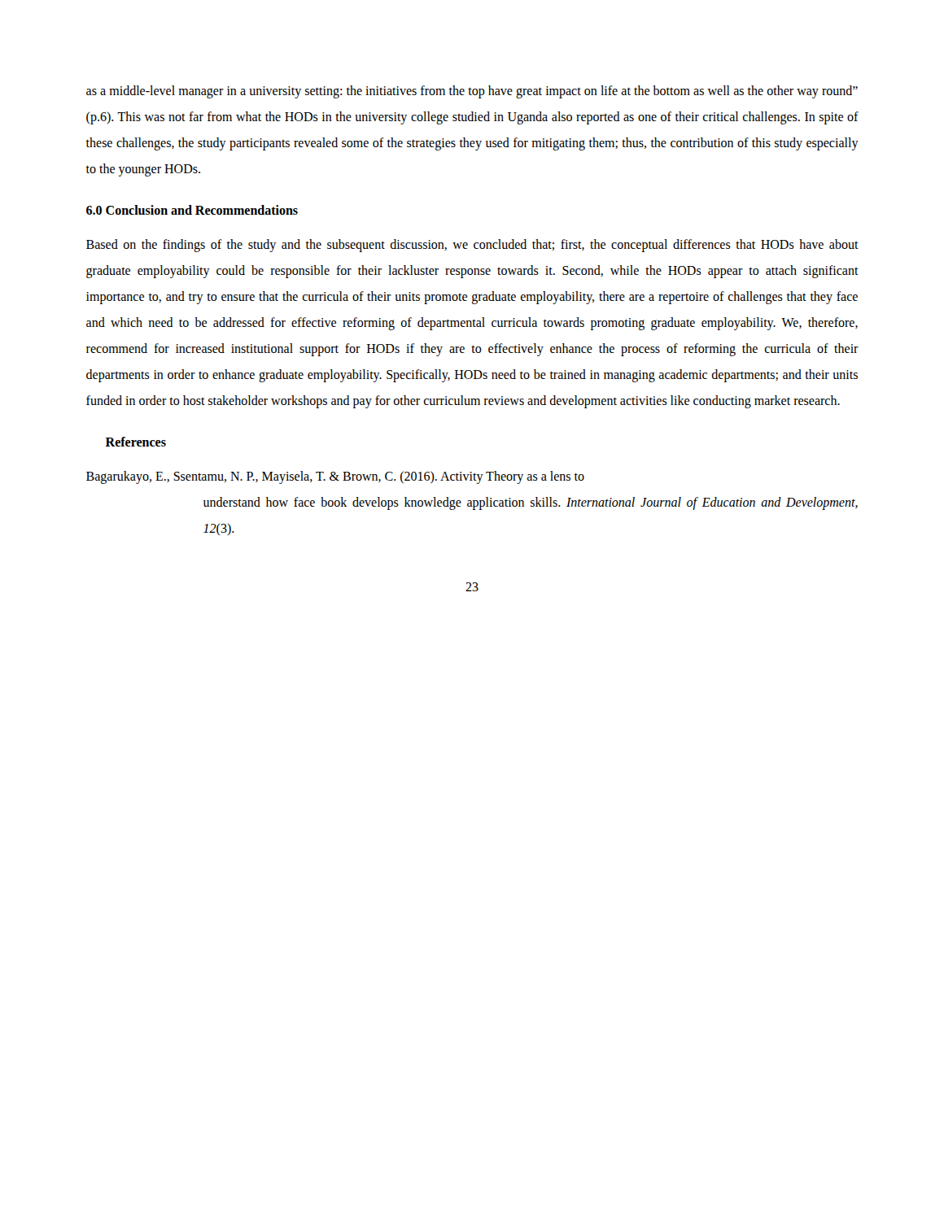as a middle-level manager in a university setting: the initiatives from the top have great impact on life at the bottom as well as the other way round” (p.6). This was not far from what the HODs in the university college studied in Uganda also reported as one of their critical challenges. In spite of these challenges, the study participants revealed some of the strategies they used for mitigating them; thus, the contribution of this study especially to the younger HODs.
6.0 Conclusion and Recommendations
Based on the findings of the study and the subsequent discussion, we concluded that; first, the conceptual differences that HODs have about graduate employability could be responsible for their lackluster response towards it. Second, while the HODs appear to attach significant importance to, and try to ensure that the curricula of their units promote graduate employability, there are a repertoire of challenges that they face and which need to be addressed for effective reforming of departmental curricula towards promoting graduate employability. We, therefore, recommend for increased institutional support for HODs if they are to effectively enhance the process of reforming the curricula of their departments in order to enhance graduate employability. Specifically, HODs need to be trained in managing academic departments; and their units funded in order to host stakeholder workshops and pay for other curriculum reviews and development activities like conducting market research.
References
Bagarukayo, E., Ssentamu, N. P., Mayisela, T. & Brown, C. (2016). Activity Theory as a lens to understand how face book develops knowledge application skills. International Journal of Education and Development, 12(3).
23